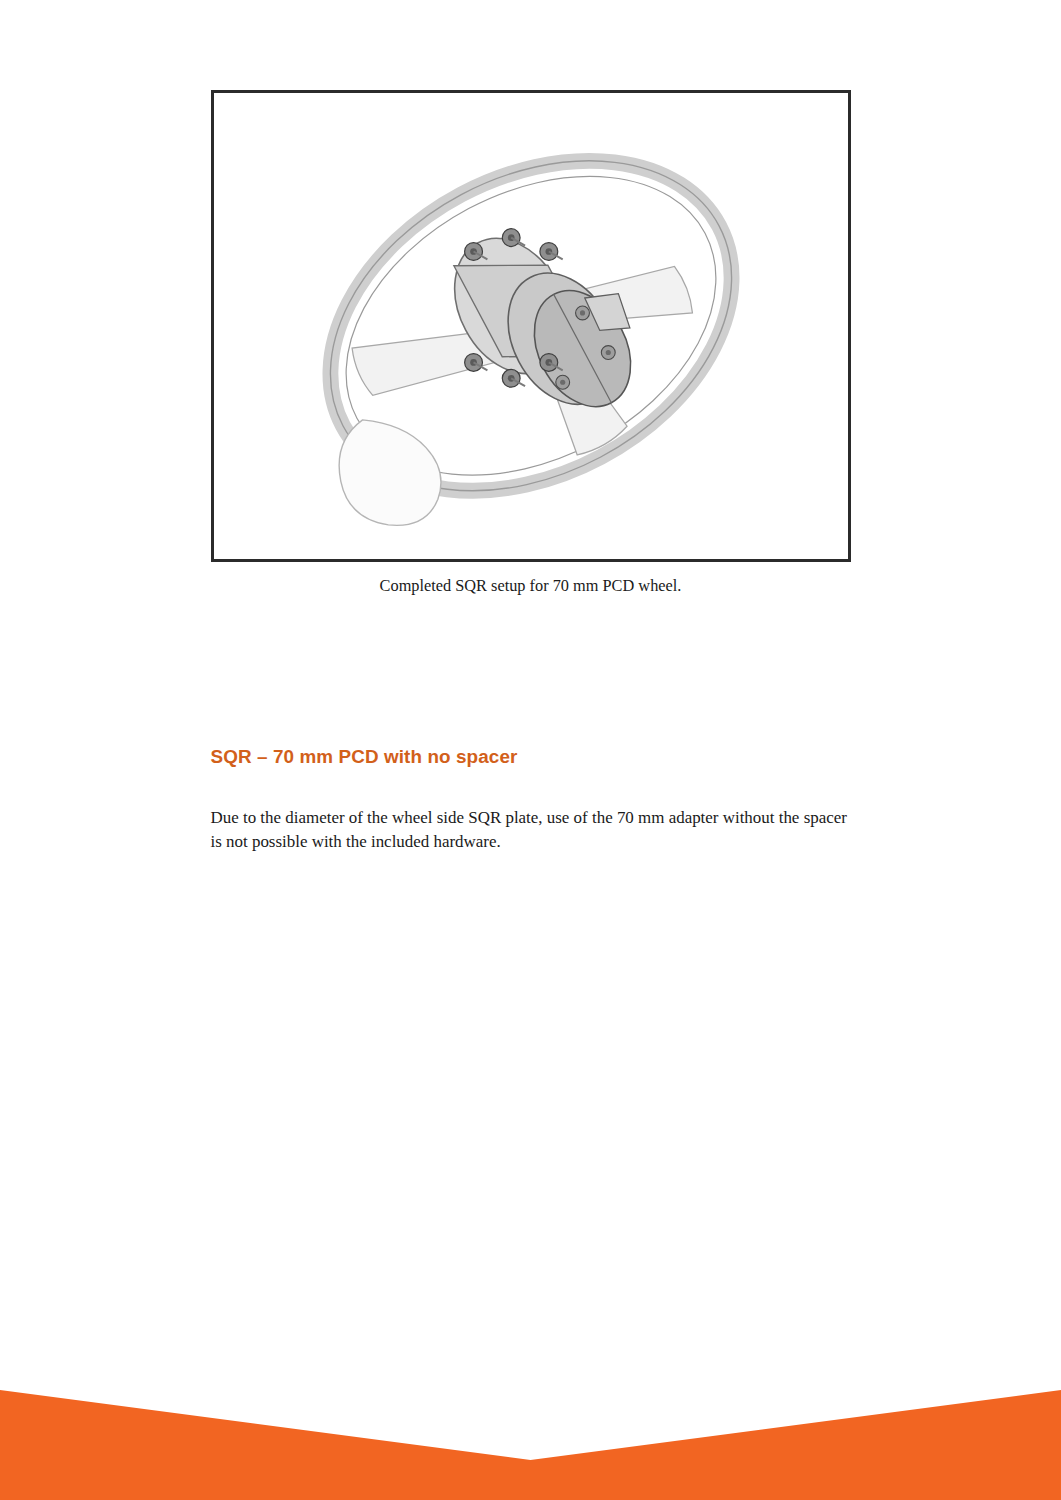Line drawing of a steering wheel with SQR quick release adapter installed A three-quarter view technical illustration showing a steering wheel rim and spokes with a cylindrical quick release hub assembly mounted at the center, secured by six bolts around its flange.
Completed SQR setup for 70 mm PCD wheel.
SQR – 70 mm PCD with no spacer
Due to the diameter of the wheel side SQR plate, use of the 70 mm adapter without the spacer is not possible with the included hardware.